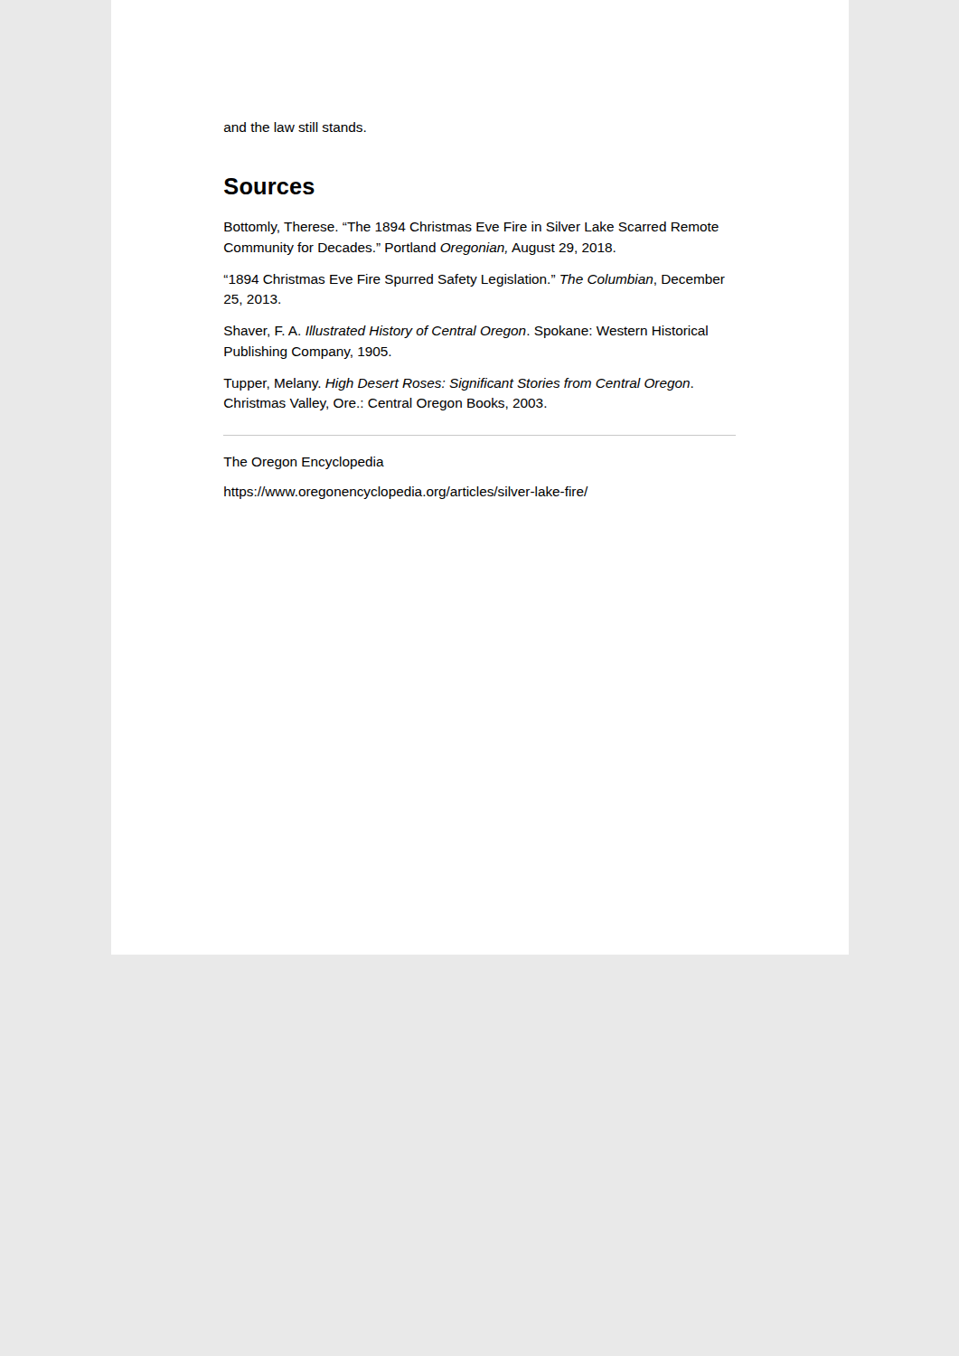and the law still stands.
Sources
Bottomly, Therese. “The 1894 Christmas Eve Fire in Silver Lake Scarred Remote Community for Decades.” Portland Oregonian, August 29, 2018.
“1894 Christmas Eve Fire Spurred Safety Legislation.” The Columbian, December 25, 2013.
Shaver, F. A. Illustrated History of Central Oregon. Spokane: Western Historical Publishing Company, 1905.
Tupper, Melany. High Desert Roses: Significant Stories from Central Oregon. Christmas Valley, Ore.: Central Oregon Books, 2003.
The Oregon Encyclopedia
https://www.oregonencyclopedia.org/articles/silver-lake-fire/